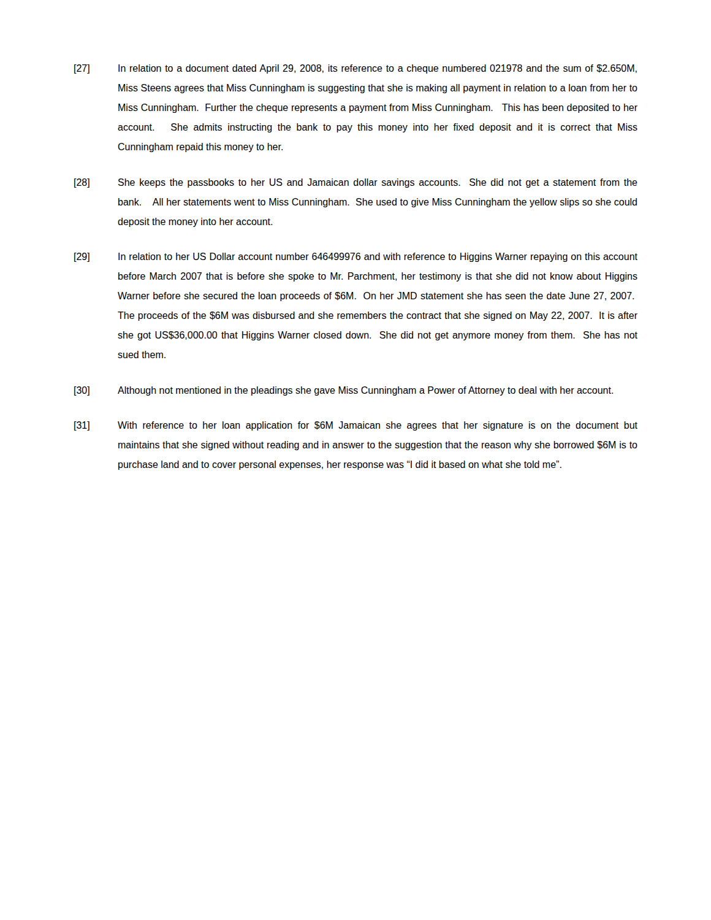[27]
In relation to a document dated April 29, 2008, its reference to a cheque numbered 021978 and the sum of $2.650M, Miss Steens agrees that Miss Cunningham is suggesting that she is making all payment in relation to a loan from her to Miss Cunningham. Further the cheque represents a payment from Miss Cunningham. This has been deposited to her account. She admits instructing the bank to pay this money into her fixed deposit and it is correct that Miss Cunningham repaid this money to her.
[28]
She keeps the passbooks to her US and Jamaican dollar savings accounts. She did not get a statement from the bank. All her statements went to Miss Cunningham. She used to give Miss Cunningham the yellow slips so she could deposit the money into her account.
[29]
In relation to her US Dollar account number 646499976 and with reference to Higgins Warner repaying on this account before March 2007 that is before she spoke to Mr. Parchment, her testimony is that she did not know about Higgins Warner before she secured the loan proceeds of $6M. On her JMD statement she has seen the date June 27, 2007. The proceeds of the $6M was disbursed and she remembers the contract that she signed on May 22, 2007. It is after she got US$36,000.00 that Higgins Warner closed down. She did not get anymore money from them. She has not sued them.
[30]
Although not mentioned in the pleadings she gave Miss Cunningham a Power of Attorney to deal with her account.
[31]
With reference to her loan application for $6M Jamaican she agrees that her signature is on the document but maintains that she signed without reading and in answer to the suggestion that the reason why she borrowed $6M is to purchase land and to cover personal expenses, her response was “I did it based on what she told me”.